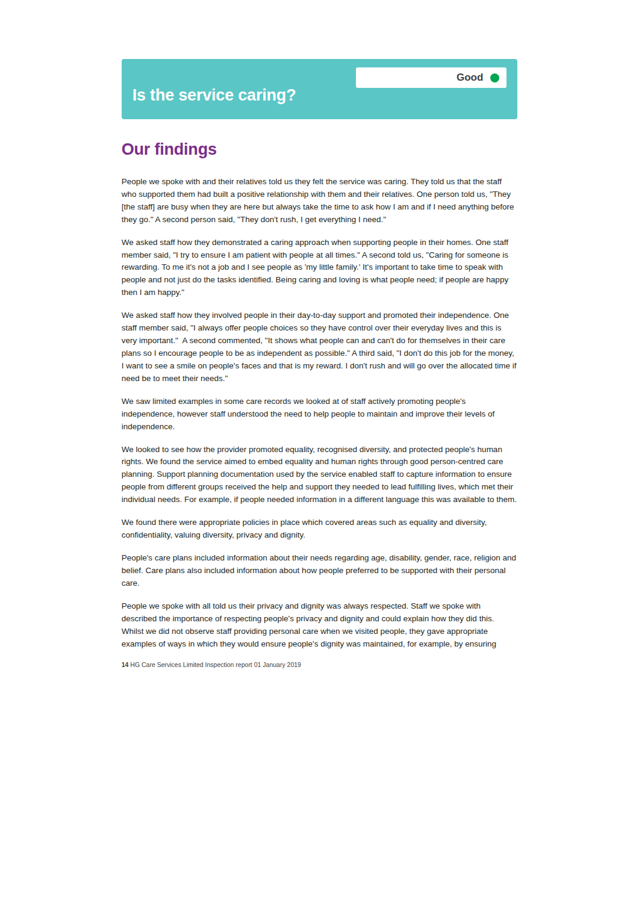Good
Is the service caring?
Our findings
People we spoke with and their relatives told us they felt the service was caring. They told us that the staff who supported them had built a positive relationship with them and their relatives. One person told us, "They [the staff] are busy when they are here but always take the time to ask how I am and if I need anything before they go." A second person said, "They don't rush, I get everything I need."
We asked staff how they demonstrated a caring approach when supporting people in their homes. One staff member said, "I try to ensure I am patient with people at all times." A second told us, "Caring for someone is rewarding. To me it's not a job and I see people as 'my little family.' It's important to take time to speak with people and not just do the tasks identified. Being caring and loving is what people need; if people are happy then I am happy."
We asked staff how they involved people in their day-to-day support and promoted their independence. One staff member said, "I always offer people choices so they have control over their everyday lives and this is very important." A second commented, "It shows what people can and can't do for themselves in their care plans so I encourage people to be as independent as possible." A third said, "I don't do this job for the money, I want to see a smile on people's faces and that is my reward. I don't rush and will go over the allocated time if need be to meet their needs."
We saw limited examples in some care records we looked at of staff actively promoting people's independence, however staff understood the need to help people to maintain and improve their levels of independence.
We looked to see how the provider promoted equality, recognised diversity, and protected people's human rights. We found the service aimed to embed equality and human rights through good person-centred care planning. Support planning documentation used by the service enabled staff to capture information to ensure people from different groups received the help and support they needed to lead fulfilling lives, which met their individual needs. For example, if people needed information in a different language this was available to them.
We found there were appropriate policies in place which covered areas such as equality and diversity, confidentiality, valuing diversity, privacy and dignity.
People's care plans included information about their needs regarding age, disability, gender, race, religion and belief. Care plans also included information about how people preferred to be supported with their personal care.
People we spoke with all told us their privacy and dignity was always respected. Staff we spoke with described the importance of respecting people's privacy and dignity and could explain how they did this. Whilst we did not observe staff providing personal care when we visited people, they gave appropriate examples of ways in which they would ensure people's dignity was maintained, for example, by ensuring
14 HG Care Services Limited Inspection report 01 January 2019